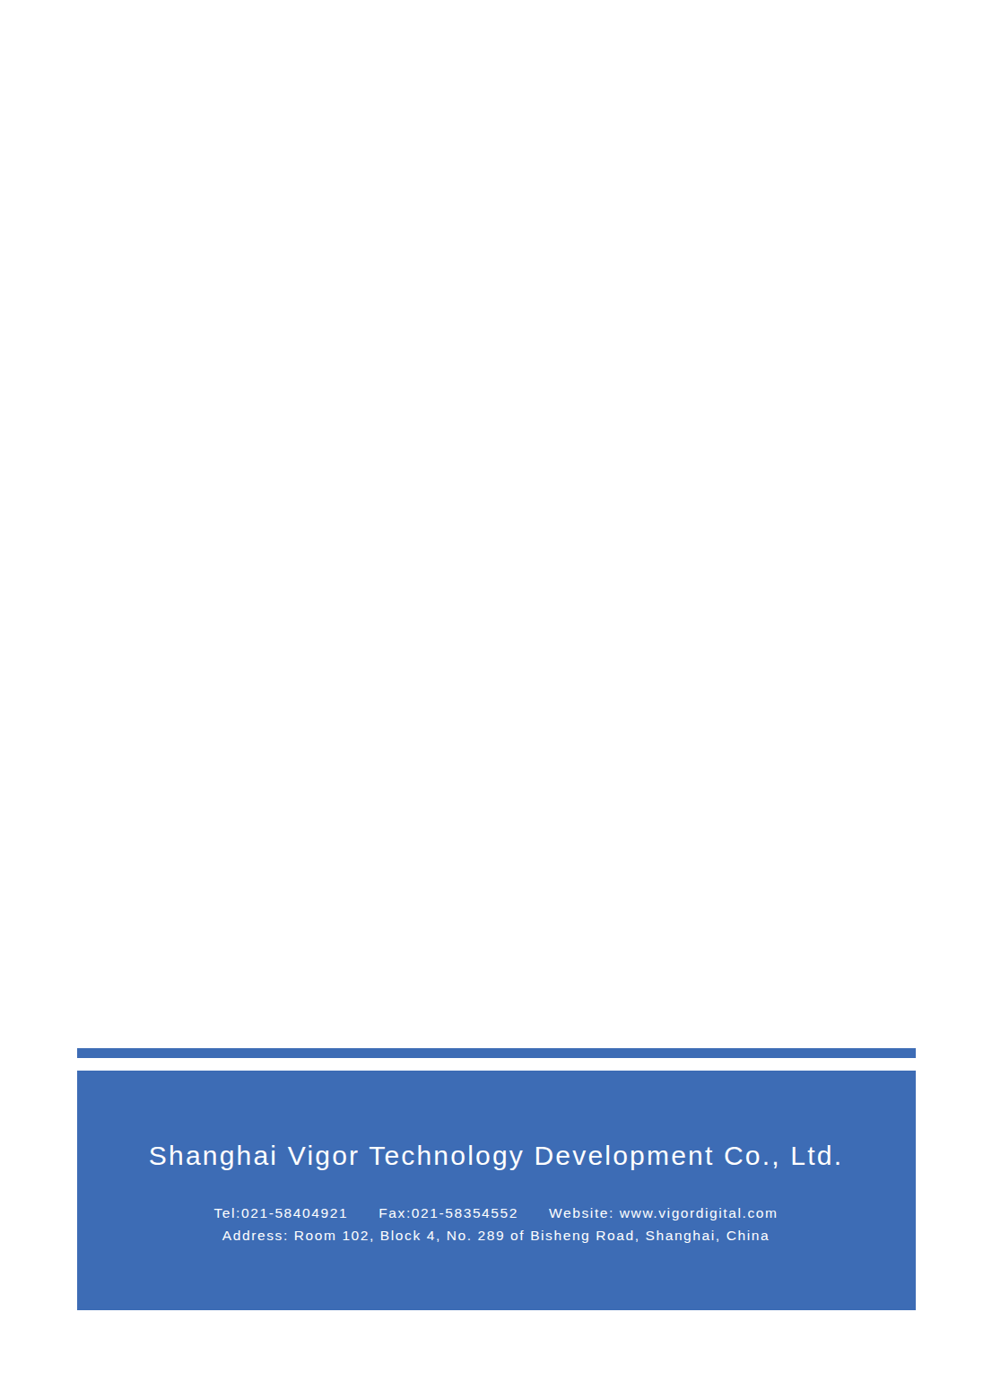Shanghai Vigor Technology Development Co., Ltd.
Tel:021-58404921 Fax:021-58354552 Website: www.vigordigital.com
Address: Room 102, Block 4, No. 289 of Bisheng Road, Shanghai, China